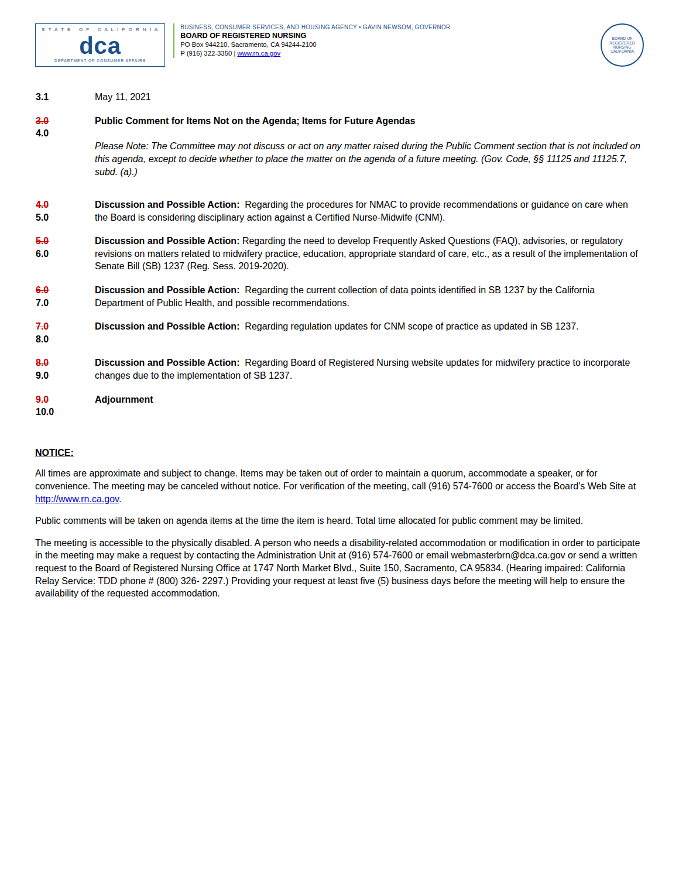S T A T E O F C A L I F O R N I A
dca
DEPARTMENT OF CONSUMER AFFAIRS
BUSINESS, CONSUMER SERVICES, AND HOUSING AGENCY • GAVIN NEWSOM, GOVERNOR
BOARD OF REGISTERED NURSING
PO Box 944210, Sacramento, CA 94244-2100
P (916) 322-3350 | www.rn.ca.gov
BOARD OF
REGISTERED
NURSING
CALIFORNIA
| 3.1 | May 11, 2021 |
| 3.0 4.0 | Public Comment for Items Not on the Agenda; Items for Future Agendas Please Note: The Committee may not discuss or act on any matter raised during the Public Comment section that is not included on this agenda, except to decide whether to place the matter on the agenda of a future meeting. (Gov. Code, §§ 11125 and 11125.7, subd. (a).) |
| 4.0 5.0 | Discussion and Possible Action: Regarding the procedures for NMAC to provide recommendations or guidance on care when the Board is considering disciplinary action against a Certified Nurse-Midwife (CNM). |
| 5.0 6.0 | Discussion and Possible Action: Regarding the need to develop Frequently Asked Questions (FAQ), advisories, or regulatory revisions on matters related to midwifery practice, education, appropriate standard of care, etc., as a result of the implementation of Senate Bill (SB) 1237 (Reg. Sess. 2019-2020). |
| 6.0 7.0 | Discussion and Possible Action: Regarding the current collection of data points identified in SB 1237 by the California Department of Public Health, and possible recommendations. |
| 7.0 8.0 | Discussion and Possible Action: Regarding regulation updates for CNM scope of practice as updated in SB 1237. |
| 8.0 9.0 | Discussion and Possible Action: Regarding Board of Registered Nursing website updates for midwifery practice to incorporate changes due to the implementation of SB 1237. |
| 9.0 10.0 | Adjournment |
NOTICE:
All times are approximate and subject to change. Items may be taken out of order to maintain a quorum, accommodate a speaker, or for convenience. The meeting may be canceled without notice. For verification of the meeting, call (916) 574-7600 or access the Board's Web Site at http://www.rn.ca.gov.
Public comments will be taken on agenda items at the time the item is heard. Total time allocated for public comment may be limited.
The meeting is accessible to the physically disabled. A person who needs a disability-related accommodation or modification in order to participate in the meeting may make a request by contacting the Administration Unit at (916) 574-7600 or email webmasterbrn@dca.ca.gov or send a written request to the Board of Registered Nursing Office at 1747 North Market Blvd., Suite 150, Sacramento, CA 95834. (Hearing impaired: California Relay Service: TDD phone # (800) 326- 2297.) Providing your request at least five (5) business days before the meeting will help to ensure the availability of the requested accommodation.